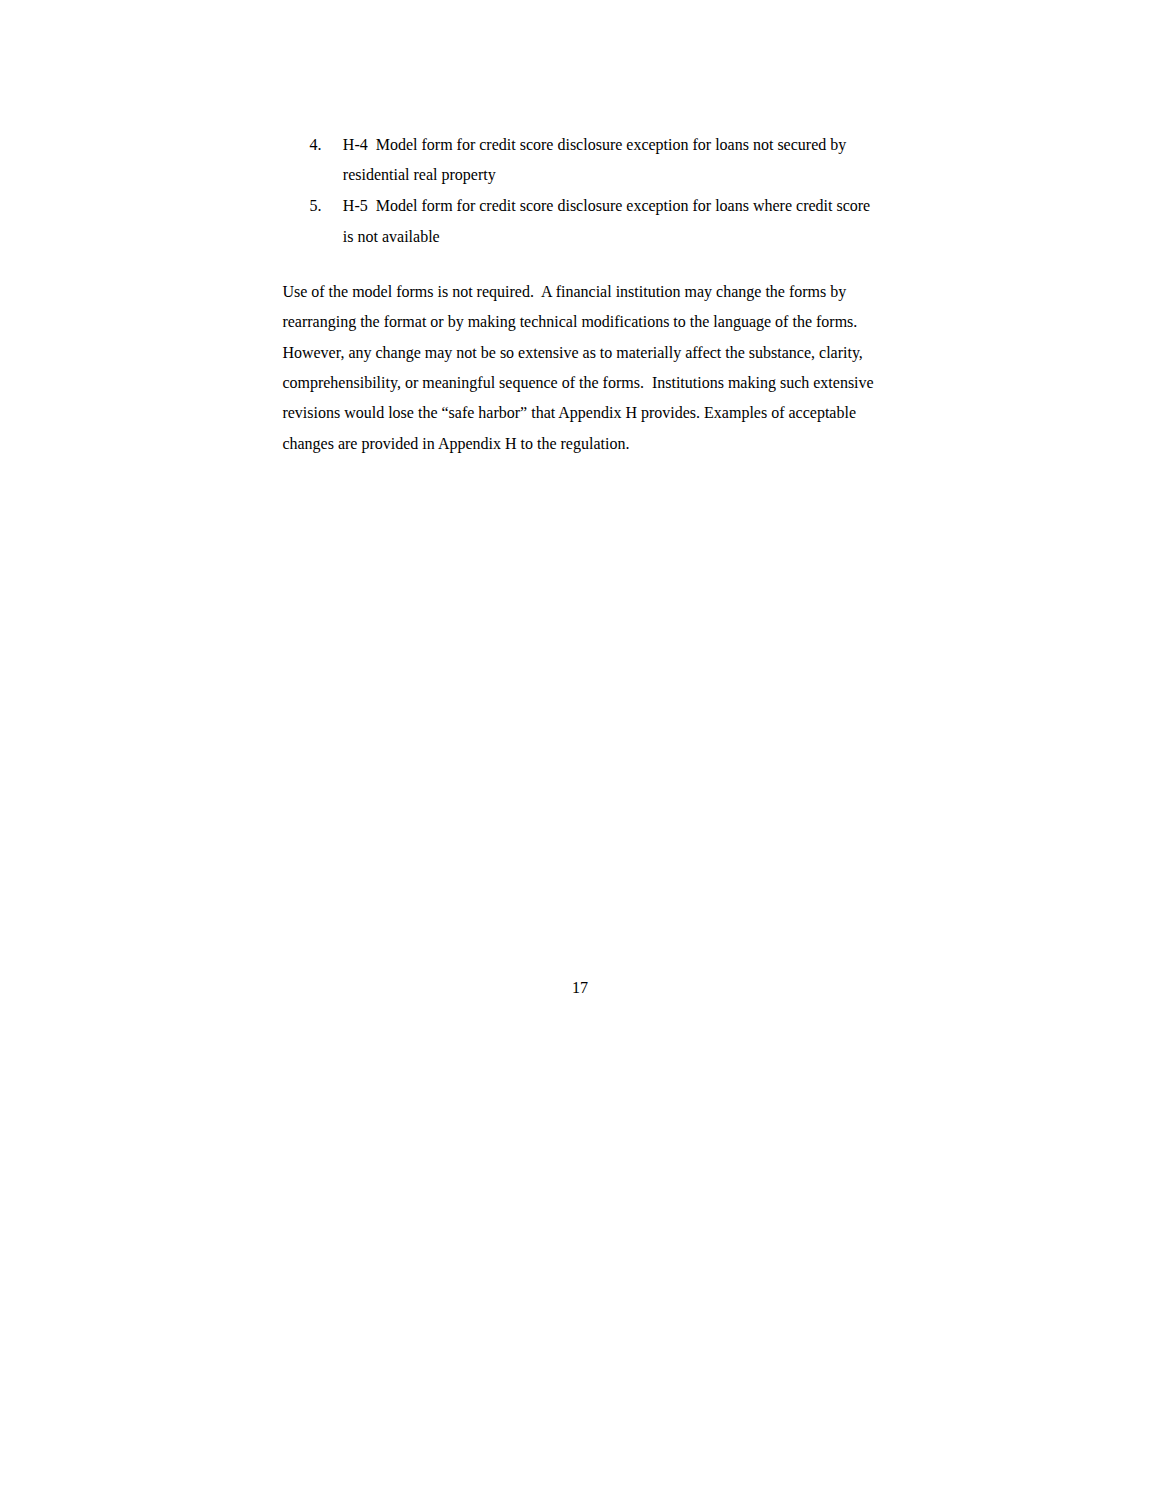H-4 Model form for credit score disclosure exception for loans not secured by residential real property
H-5 Model form for credit score disclosure exception for loans where credit score is not available
Use of the model forms is not required. A financial institution may change the forms by rearranging the format or by making technical modifications to the language of the forms. However, any change may not be so extensive as to materially affect the substance, clarity, comprehensibility, or meaningful sequence of the forms. Institutions making such extensive revisions would lose the “safe harbor” that Appendix H provides. Examples of acceptable changes are provided in Appendix H to the regulation.
17